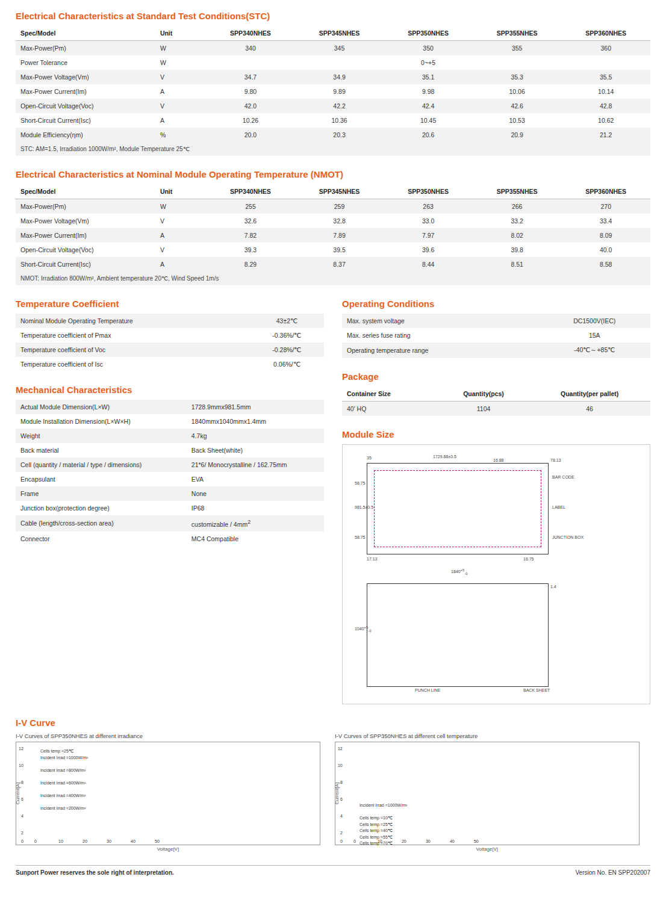Electrical Characteristics at Standard Test Conditions(STC)
| Spec/Model | Unit | SPP340NHES | SPP345NHES | SPP350NHES | SPP355NHES | SPP360NHES |
| --- | --- | --- | --- | --- | --- | --- |
| Max-Power(Pm) | W | 340 | 345 | 350 | 355 | 360 |
| Power Tolerance | W | 0~+5 |
| Max-Power Voltage(Vm) | V | 34.7 | 34.9 | 35.1 | 35.3 | 35.5 |
| Max-Power Current(Im) | A | 9.80 | 9.89 | 9.98 | 10.06 | 10.14 |
| Open-Circuit Voltage(Voc) | V | 42.0 | 42.2 | 42.4 | 42.6 | 42.8 |
| Short-Circuit Current(Isc) | A | 10.26 | 10.36 | 10.45 | 10.53 | 10.62 |
| Module Efficiency(ηm) | % | 20.0 | 20.3 | 20.6 | 20.9 | 21.2 |
| STC: AM=1.5, Irradiation 1000W/m², Module Temperature 25℃ |
Electrical Characteristics at Nominal Module Operating Temperature (NMOT)
| Spec/Model | Unit | SPP340NHES | SPP345NHES | SPP350NHES | SPP355NHES | SPP360NHES |
| --- | --- | --- | --- | --- | --- | --- |
| Max-Power(Pm) | W | 255 | 259 | 263 | 266 | 270 |
| Max-Power Voltage(Vm) | V | 32.6 | 32.8 | 33.0 | 33.2 | 33.4 |
| Max-Power Current(Im) | A | 7.82 | 7.89 | 7.97 | 8.02 | 8.09 |
| Open-Circuit Voltage(Voc) | V | 39.3 | 39.5 | 39.6 | 39.8 | 40.0 |
| Short-Circuit Current(Isc) | A | 8.29 | 8.37 | 8.44 | 8.51 | 8.58 |
| NMOT: Irradiation 800W/m², Ambient temperature 20℃, Wind Speed 1m/s |
Temperature Coefficient
| Nominal Module Operating Temperature | 43±2℃ |
| Temperature coefficient of Pmax | -0.36%/℃ |
| Temperature coefficient of Voc | -0.28%/℃ |
| Temperature coefficient of Isc | 0.06%/℃ |
Mechanical Characteristics
| Actual Module Dimension(L×W) | 1728.9mmx981.5mm |
| Module Installation Dimension(L×W×H) | 1840mmx1040mmx1.4mm |
| Weight | 4.7kg |
| Back material | Back Sheet(white) |
| Cell (quantity / material / type / dimensions) | 21*6/ Monocrystalline / 162.75mm |
| Encapsulant | EVA |
| Frame | None |
| Junction box(protection degree) | IP68 |
| Cable (length/cross-section area) | customizable / 4mm 2 |
| Connector | MC4 Compatible |
Operating Conditions
| Max. system voltage | DC1500V(IEC) |
| Max. series fuse rating | 15A |
| Operating temperature range | -40℃～+85℃ |
Package
| Container Size | Quantity(pcs) | Quantity(per pallet) |
| --- | --- | --- |
| 40' HQ | 1104 | 46 |
Module Size
1729.88±0.5
78.13
35
16.88
58.75
981.5±0.5
58.75
17.13
16.75
BAR CODE
LABEL
JUNCTION BOX
1840+5-0
1040+5-0
1.4
PUNCH LINE
BACK SHEET
I-V Curve
I-V Curves of SPP350NHES at different irradiance
Current[A]
Cells temp =25℃
Incident Irrad =1000W/m²
Incident Irrad =800W/m²
Incident Irrad =600W/m²
Incident Irrad =400W/m²
Incident Irrad =200W/m²
12
10
8
6
4
2
0
0
10
20
30
40
50
Voltage[V]
I-V Curves of SPP350NHES at different cell temperature
Current[A]
Incident Irrad =1000W/m²
Cells temp =10℃
Cells temp =25℃
Cells temp =40℃
Cells temp =55℃
Cells temp =70℃
12
10
8
6
4
2
0
0
10
20
30
40
50
Voltage[V]
Sunport Power reserves the sole right of interpretation.
Version No. EN SPP202007